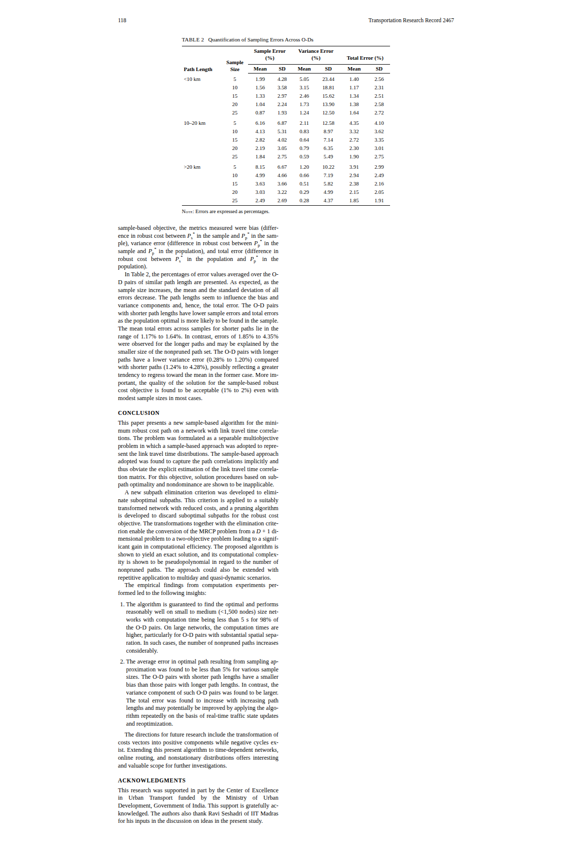118 Transportation Research Record 2467
TABLE 2 Quantification of Sampling Errors Across O-Ds
| Path Length | Sample Size | Sample Error (%) | Variance Error (%) | Total Error (%) |
| --- | --- | --- | --- | --- |
| Mean | SD | Mean | SD | Mean | SD |
| <10 km | 5 | 1.99 | 4.28 | 5.05 | 23.44 | 1.40 | 2.56 |
| | 10 | 1.56 | 3.58 | 3.15 | 18.81 | 1.17 | 2.31 |
| | 15 | 1.33 | 2.97 | 2.46 | 15.62 | 1.34 | 2.51 |
| | 20 | 1.04 | 2.24 | 1.73 | 13.90 | 1.38 | 2.58 |
| | 25 | 0.87 | 1.93 | 1.24 | 12.50 | 1.64 | 2.72 |
| 10–20 km | 5 | 6.16 | 6.87 | 2.11 | 12.58 | 4.35 | 4.10 |
| | 10 | 4.13 | 5.31 | 0.83 | 8.97 | 3.32 | 3.62 |
| | 15 | 2.82 | 4.02 | 0.64 | 7.14 | 2.72 | 3.35 |
| | 20 | 2.19 | 3.05 | 0.79 | 6.35 | 2.30 | 3.01 |
| | 25 | 1.84 | 2.75 | 0.59 | 5.49 | 1.90 | 2.75 |
| >20 km | 5 | 8.15 | 6.67 | 1.20 | 10.22 | 3.91 | 2.99 |
| | 10 | 4.99 | 4.66 | 0.66 | 7.19 | 2.94 | 2.49 |
| | 15 | 3.63 | 3.66 | 0.51 | 5.82 | 2.38 | 2.16 |
| | 20 | 3.03 | 3.22 | 0.29 | 4.99 | 2.15 | 2.05 |
| | 25 | 2.49 | 2.69 | 0.28 | 4.37 | 1.85 | 1.91 |
Note: Errors are expressed as percentages.
sample-based objective, the metrics measured were bias (difference in robust cost between Ps* in the sample and Pp* in the sample), variance error (difference in robust cost between Pp* in the sample and Pp* in the population), and total error (difference in robust cost between Ps* in the population and Pp* in the population).
In Table 2, the percentages of error values averaged over the O-D pairs of similar path length are presented. As expected, as the sample size increases, the mean and the standard deviation of all errors decrease. The path lengths seem to influence the bias and variance components and, hence, the total error. The O-D pairs with shorter path lengths have lower sample errors and total errors as the population optimal is more likely to be found in the sample. The mean total errors across samples for shorter paths lie in the range of 1.17% to 1.64%. In contrast, errors of 1.85% to 4.35% were observed for the longer paths and may be explained by the smaller size of the nonpruned path set. The O-D pairs with longer paths have a lower variance error (0.28% to 1.20%) compared with shorter paths (1.24% to 4.28%), possibly reflecting a greater tendency to regress toward the mean in the former case. More important, the quality of the solution for the sample-based robust cost objective is found to be acceptable (1% to 2%) even with modest sample sizes in most cases.
CONCLUSION
This paper presents a new sample-based algorithm for the minimum robust cost path on a network with link travel time correlations. The problem was formulated as a separable multiobjective problem in which a sample-based approach was adopted to represent the link travel time distributions. The sample-based approach adopted was found to capture the path correlations implicitly and thus obviate the explicit estimation of the link travel time correlation matrix. For this objective, solution procedures based on subpath optimality and nondominance are shown to be inapplicable.
A new subpath elimination criterion was developed to eliminate suboptimal subpaths. This criterion is applied to a suitably transformed network with reduced costs, and a pruning algorithm is developed to discard suboptimal subpaths for the robust cost objective. The transformations together with the elimination criterion enable the conversion of the MRCP problem from a D + 1 dimensional problem to a two-objective problem leading to a significant gain in computational efficiency. The proposed algorithm is shown to yield an exact solution, and its computational complexity is shown to be pseudopolynomial in regard to the number of nonpruned paths. The approach could also be extended with repetitive application to multiday and quasi-dynamic scenarios.
The empirical findings from computation experiments performed led to the following insights:
The algorithm is guaranteed to find the optimal and performs reasonably well on small to medium (<1,500 nodes) size networks with computation time being less than 5 s for 98% of the O-D pairs. On large networks, the computation times are higher, particularly for O-D pairs with substantial spatial separation. In such cases, the number of nonpruned paths increases considerably.
The average error in optimal path resulting from sampling approximation was found to be less than 5% for various sample sizes. The O-D pairs with shorter path lengths have a smaller bias than those pairs with longer path lengths. In contrast, the variance component of such O-D pairs was found to be larger. The total error was found to increase with increasing path lengths and may potentially be improved by applying the algorithm repeatedly on the basis of real-time traffic state updates and reoptimization.
The directions for future research include the transformation of costs vectors into positive components while negative cycles exist. Extending this present algorithm to time-dependent networks, online routing, and nonstationary distributions offers interesting and valuable scope for further investigations.
ACKNOWLEDGMENTS
This research was supported in part by the Center of Excellence in Urban Transport funded by the Ministry of Urban Development, Government of India. This support is gratefully acknowledged. The authors also thank Ravi Seshadri of IIT Madras for his inputs in the discussion on ideas in the present study.